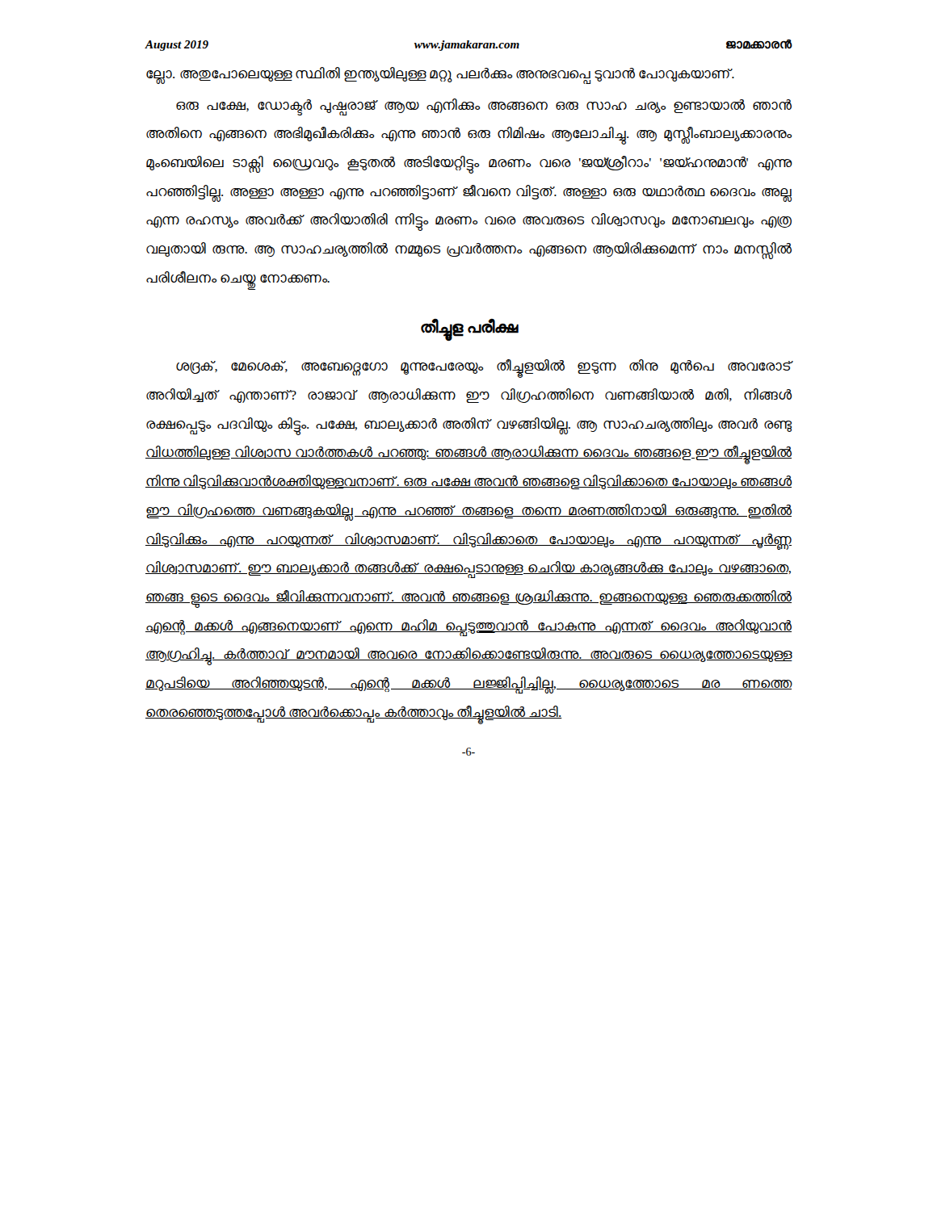August 2019 www.jamakaran.com ജാമക്കാരൻ
ല്ലോ. അതുപോലെയുള്ള സ്ഥിതി ഇന്ത്യയിലുള്ള മറ്റു പലർക്കും അനുഭവപ്പെ ടുവാൻ പോവുകയാണ്.
ഒരു പക്ഷേ, ഡോക്ടർ പുഷ്പരാജ് ആയ എനിക്കും അങ്ങനെ ഒരു സാഹ ചര്യം ഉണ്ടായാൽ ഞാൻ അതിനെ എങ്ങനെ അഭിമുഖീകരിക്കും എന്നു ഞാൻ ഒരു നിമിഷം ആലോചിച്ചു. ആ മുസ്ലീംബാല്യക്കാരനും മുംബെയിലെ ടാക്സി ഡ്രൈവറും കൂടുതൽ അടിയേറ്റിട്ടും മരണം വരെ 'ജയ്ശ്രീറാം' 'ജയ്ഹനുമാൻ' എന്നു പറഞ്ഞിട്ടില്ല. അള്ളാ അള്ളാ എന്നു പറഞ്ഞിട്ടാണ് ജീവനെ വിട്ടത്. അള്ളാ ഒരു യഥാർത്ഥ ദൈവം അല്ല എന്ന രഹസ്യം അവർക്ക് അറിയാതിരി ന്നിട്ടും മരണം വരെ അവരുടെ വിശ്വാസവും മനോബലവും എത്ര വലുതായി രുന്നു. ആ സാഹചര്യത്തിൽ നമ്മുടെ പ്രവർത്തനം എങ്ങനെ ആയിരിക്കുമെന്ന് നാം മനസ്സിൽ പരിശീലനം ചെയ്തു നോക്കണം.
തീച്ചൂള പരീക്ഷ
ശദ്രക്, മേശെക്, അബേദ്നെഗോ മൂന്നുപേരേയും തീച്ചൂളയിൽ ഇടുന്ന തിനു മുൻപെ അവരോട് അറിയിച്ചത് എന്താണ്? രാജാവ് ആരാധിക്കുന്ന ഈ വിഗ്രഹത്തിനെ വണങ്ങിയാൽ മതി, നിങ്ങൾ രക്ഷപ്പെടും പദവിയും കിട്ടും. പക്ഷേ, ബാല്യക്കാർ അതിന് വഴങ്ങിയില്ല. ആ സാഹചര്യത്തിലും അവർ രണ്ടു വിധത്തിലുള്ള വിശ്വാസ വാർത്തകൾ പറഞ്ഞു: ഞങ്ങൾ ആരാധിക്കുന്ന ദൈവം ഞങ്ങളെ ഈ തീച്ചൂളയിൽ നിന്നു വിടുവിക്കുവാൻശക്തിയുള്ളവനാണ്. ഒരു പക്ഷേ അവൻ ഞങ്ങളെ വിടുവിക്കാതെ പോയാലും ഞങ്ങൾ ഈ വിഗ്രഹത്തെ വണങ്ങുകയില്ല എന്നു പറഞ്ഞ് തങ്ങളെ തന്നെ മരണത്തിനായി ഒരുങ്ങുന്നു. ഇതിൽ വിടുവിക്കും എന്നു പറയുന്നത് വിശ്വാസമാണ്. വിടുവിക്കാതെ പോയാലും എന്നു പറയുന്നത് പൂർണ്ണ വിശ്വാസമാണ്. ഈ ബാല്യക്കാർ തങ്ങൾക്ക് രക്ഷപ്പെടാനുള്ള ചെറിയ കാര്യങ്ങൾക്കു പോലും വഴങ്ങാതെ, ഞങ്ങ ളുടെ ദൈവം ജീവിക്കുന്നവനാണ്. അവൻ ഞങ്ങളെ ശ്രദ്ധിക്കുന്നു. ഇങ്ങനെയുള്ള ഞെരുക്കത്തിൽ എന്റെ മക്കൾ എങ്ങനെയാണ് എന്നെ മഹിമ പ്പെടുത്തുവാൻ പോകുന്നു എന്നത് ദൈവം അറിയുവാൻ ആഗ്രഹിച്ചു. കർത്താവ് മൗനമായി അവരെ നോക്കിക്കൊണ്ടേയിരുന്നു. അവരുടെ ധൈര്യത്തോടെയുള്ള മറുപടിയെ അറിഞ്ഞയുടൻ, എന്റെ മക്കൾ ലജ്ജിപ്പിച്ചില്ല, ധൈര്യത്തോടെ മര ണത്തെ തെരഞ്ഞെടുത്തപ്പോൾ അവർക്കൊപ്പം കർത്താവും തീച്ചൂളയിൽ ചാടി.
-6-